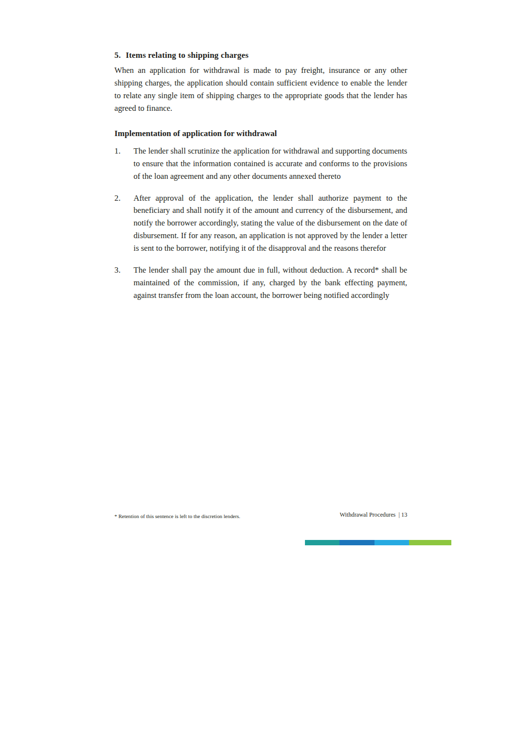5. Items relating to shipping charges
When an application for withdrawal is made to pay freight, insurance or any other shipping charges, the application should contain sufficient evidence to enable the lender to relate any single item of shipping charges to the appropriate goods that the lender has agreed to finance.
Implementation of application for withdrawal
1. The lender shall scrutinize the application for withdrawal and supporting documents to ensure that the information contained is accurate and conforms to the provisions of the loan agreement and any other documents annexed thereto
2. After approval of the application, the lender shall authorize payment to the beneficiary and shall notify it of the amount and currency of the disbursement, and notify the borrower accordingly, stating the value of the disbursement on the date of disbursement. If for any reason, an application is not approved by the lender a letter is sent to the borrower, notifying it of the disapproval and the reasons therefor
3. The lender shall pay the amount due in full, without deduction. A record* shall be maintained of the commission, if any, charged by the bank effecting payment, against transfer from the loan account, the borrower being notified accordingly
* Retention of this sentence is left to the discretion lenders.
Withdrawal Procedures | 13